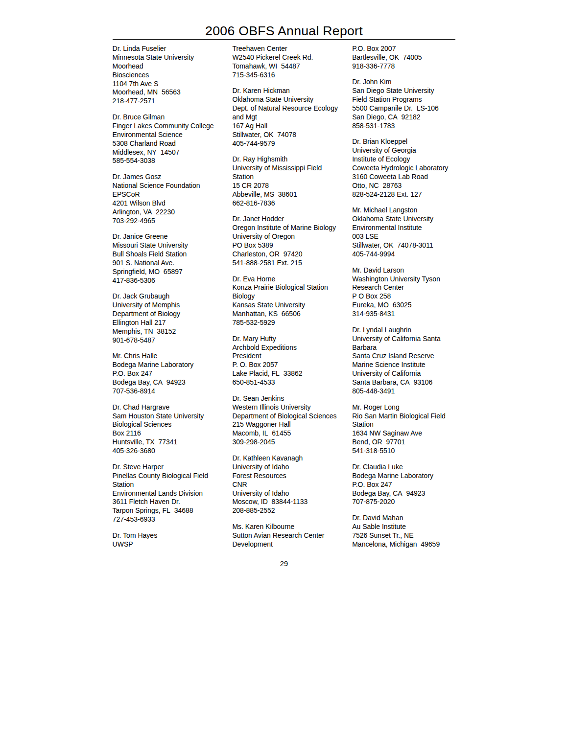2006 OBFS Annual Report
Dr. Linda Fuselier
Minnesota State University
Moorhead
Biosciences
1104 7th Ave S
Moorhead, MN 56563
218-477-2571
Dr. Bruce Gilman
Finger Lakes Community College
Environmental Science
5308 Charland Road
Middlesex, NY 14507
585-554-3038
Dr. James Gosz
National Science Foundation
EPSCoR
4201 Wilson Blvd
Arlington, VA 22230
703-292-4965
Dr. Janice Greene
Missouri State University
Bull Shoals Field Station
901 S. National Ave.
Springfield, MO 65897
417-836-5306
Dr. Jack Grubaugh
University of Memphis
Department of Biology
Ellington Hall 217
Memphis, TN 38152
901-678-5487
Mr. Chris Halle
Bodega Marine Laboratory
P.O. Box 247
Bodega Bay, CA 94923
707-536-8914
Dr. Chad Hargrave
Sam Houston State University
Biological Sciences
Box 2116
Huntsville, TX 77341
405-326-3680
Dr. Steve Harper
Pinellas County Biological Field
Station
Environmental Lands Division
3611 Fletch Haven Dr.
Tarpon Springs, FL 34688
727-453-6933
Dr. Tom Hayes
UWSP
Treehaven Center
W2540 Pickerel Creek Rd.
Tomahawk, WI 54487
715-345-6316
Dr. Karen Hickman
Oklahoma State University
Dept. of Natural Resource Ecology
and Mgt
167 Ag Hall
Stillwater, OK 74078
405-744-9579
Dr. Ray Highsmith
University of Mississippi Field
Station
15 CR 2078
Abbeville, MS 38601
662-816-7836
Dr. Janet Hodder
Oregon Institute of Marine Biology
University of Oregon
PO Box 5389
Charleston, OR 97420
541-888-2581 Ext. 215
Dr. Eva Horne
Konza Prairie Biological Station
Biology
Kansas State University
Manhattan, KS 66506
785-532-5929
Dr. Mary Hufty
Archbold Expeditions
President
P. O. Box 2057
Lake Placid, FL 33862
650-851-4533
Dr. Sean Jenkins
Western Illinois University
Department of Biological Sciences
215 Waggoner Hall
Macomb, IL 61455
309-298-2045
Dr. Kathleen Kavanagh
University of Idaho
Forest Resources
CNR
University of Idaho
Moscow, ID 83844-1133
208-885-2552
Ms. Karen Kilbourne
Sutton Avian Research Center
Development
P.O. Box 2007
Bartlesville, OK 74005
918-336-7778
Dr. John Kim
San Diego State University
Field Station Programs
5500 Campanile Dr. LS-106
San Diego, CA 92182
858-531-1783
Dr. Brian Kloeppel
University of Georgia
Institute of Ecology
Coweeta Hydrologic Laboratory
3160 Coweeta Lab Road
Otto, NC 28763
828-524-2128 Ext. 127
Mr. Michael Langston
Oklahoma State University
Environmental Institute
003 LSE
Stillwater, OK 74078-3011
405-744-9994
Mr. David Larson
Washington University Tyson
Research Center
P O Box 258
Eureka, MO 63025
314-935-8431
Dr. Lyndal Laughrin
University of California Santa
Barbara
Santa Cruz Island Reserve
Marine Science Institute
University of California
Santa Barbara, CA 93106
805-448-3491
Mr. Roger Long
Rio San Martin Biological Field
Station
1634 NW Saginaw Ave
Bend, OR 97701
541-318-5510
Dr. Claudia Luke
Bodega Marine Laboratory
P.O. Box 247
Bodega Bay, CA 94923
707-875-2020
Dr. David Mahan
Au Sable Institute
7526 Sunset Tr., NE
Mancelona, Michigan 49659
29